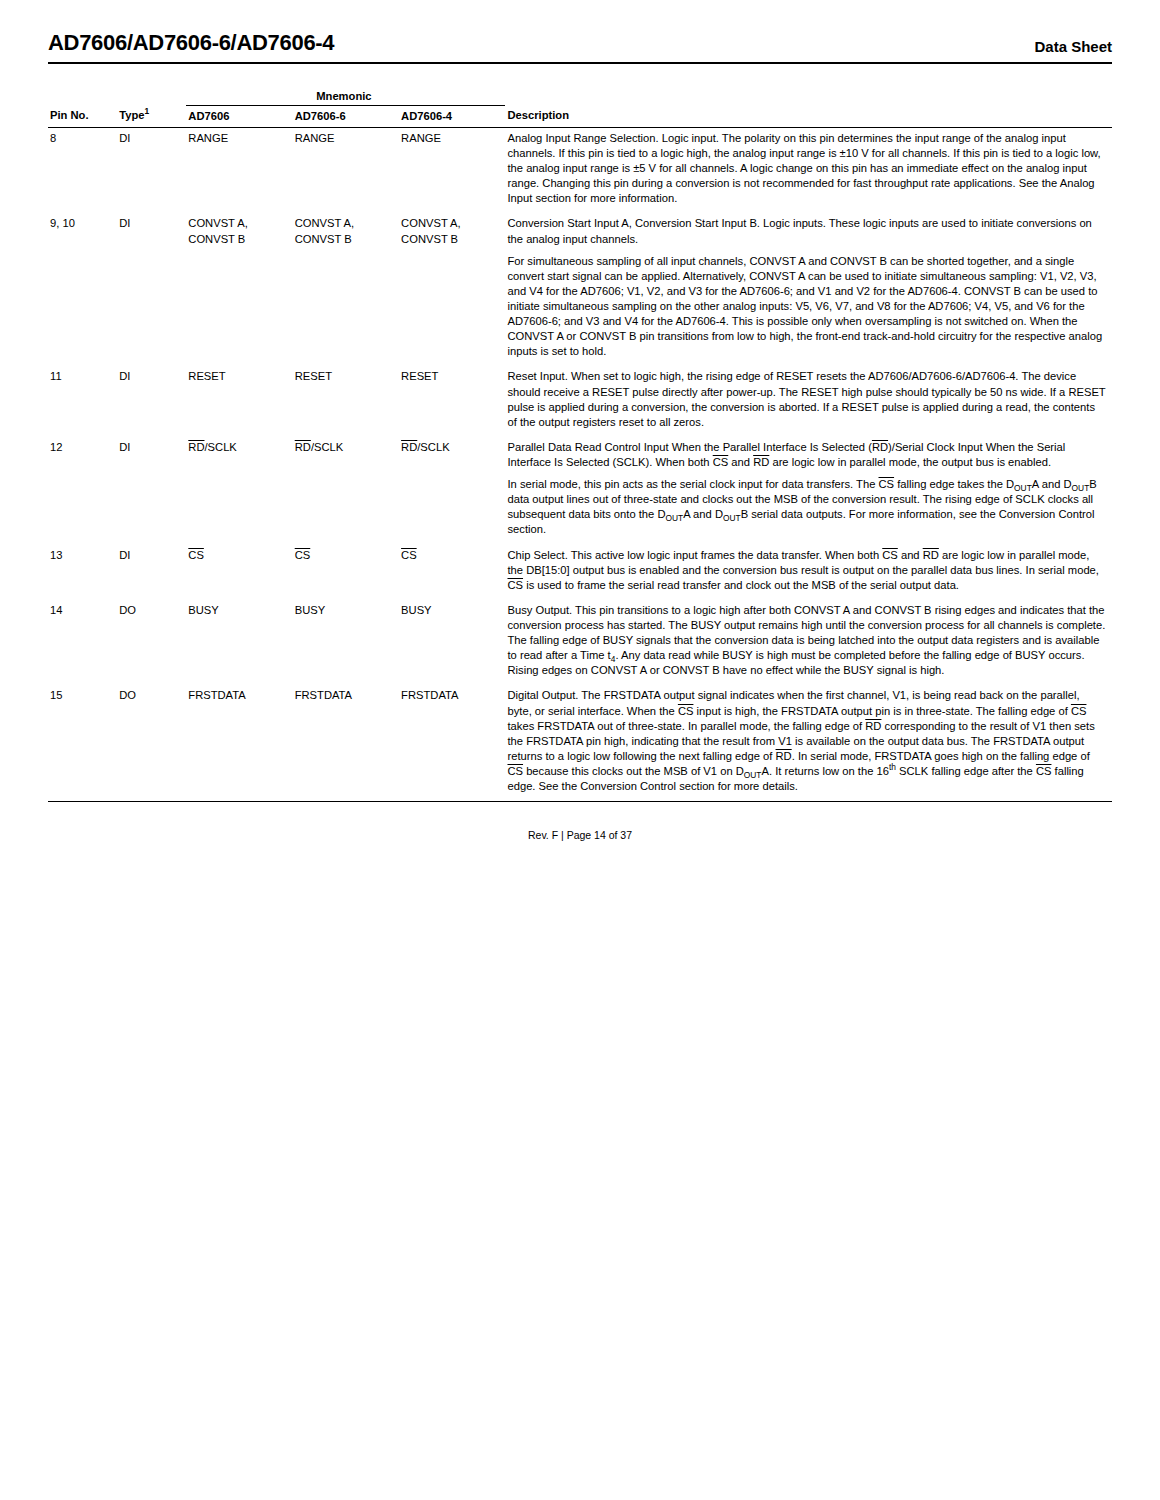AD7606/AD7606-6/AD7606-4
Data Sheet
| | | Mnemonic | |
| --- | --- | --- | --- |
| Pin No. | Type 1 | AD7606 | AD7606-6 | AD7606-4 | Description |
| 8 | DI | RANGE | RANGE | RANGE | Analog Input Range Selection. Logic input. The polarity on this pin determines the input range of the analog input channels. If this pin is tied to a logic high, the analog input range is ±10 V for all channels. If this pin is tied to a logic low, the analog input range is ±5 V for all channels. A logic change on this pin has an immediate effect on the analog input range. Changing this pin during a conversion is not recommended for fast throughput rate applications. See the Analog Input section for more information. |
| 9, 10 | DI | CONVST A, CONVST B | CONVST A, CONVST B | CONVST A, CONVST B | Conversion Start Input A, Conversion Start Input B. Logic inputs. These logic inputs are used to initiate conversions on the analog input channels. For simultaneous sampling of all input channels, CONVST A and CONVST B can be shorted together, and a single convert start signal can be applied. Alternatively, CONVST A can be used to initiate simultaneous sampling: V1, V2, V3, and V4 for the AD7606; V1, V2, and V3 for the AD7606-6; and V1 and V2 for the AD7606-4. CONVST B can be used to initiate simultaneous sampling on the other analog inputs: V5, V6, V7, and V8 for the AD7606; V4, V5, and V6 for the AD7606-6; and V3 and V4 for the AD7606-4. This is possible only when oversampling is not switched on. When the CONVST A or CONVST B pin transitions from low to high, the front-end track-and-hold circuitry for the respective analog inputs is set to hold. |
| 11 | DI | RESET | RESET | RESET | Reset Input. When set to logic high, the rising edge of RESET resets the AD7606/AD7606-6/AD7606-4. The device should receive a RESET pulse directly after power-up. The RESET high pulse should typically be 50 ns wide. If a RESET pulse is applied during a conversion, the conversion is aborted. If a RESET pulse is applied during a read, the contents of the output registers reset to all zeros. |
| 12 | DI | RD /SCLK | RD /SCLK | RD /SCLK | Parallel Data Read Control Input When the Parallel Interface Is Selected ( RD )/Serial Clock Input When the Serial Interface Is Selected (SCLK). When both CS and RD are logic low in parallel mode, the output bus is enabled. In serial mode, this pin acts as the serial clock input for data transfers. The CS falling edge takes the D OUT A and D OUT B data output lines out of three-state and clocks out the MSB of the conversion result. The rising edge of SCLK clocks all subsequent data bits onto the D OUT A and D OUT B serial data outputs. For more information, see the Conversion Control section. |
| 13 | DI | CS | CS | CS | Chip Select. This active low logic input frames the data transfer. When both CS and RD are logic low in parallel mode, the DB[15:0] output bus is enabled and the conversion bus result is output on the parallel data bus lines. In serial mode, CS is used to frame the serial read transfer and clock out the MSB of the serial output data. |
| 14 | DO | BUSY | BUSY | BUSY | Busy Output. This pin transitions to a logic high after both CONVST A and CONVST B rising edges and indicates that the conversion process has started. The BUSY output remains high until the conversion process for all channels is complete. The falling edge of BUSY signals that the conversion data is being latched into the output data registers and is available to read after a Time t 4 . Any data read while BUSY is high must be completed before the falling edge of BUSY occurs. Rising edges on CONVST A or CONVST B have no effect while the BUSY signal is high. |
| 15 | DO | FRSTDATA | FRSTDATA | FRSTDATA | Digital Output. The FRSTDATA output signal indicates when the first channel, V1, is being read back on the parallel, byte, or serial interface. When the CS input is high, the FRSTDATA output pin is in three-state. The falling edge of CS takes FRSTDATA out of three-state. In parallel mode, the falling edge of RD corresponding to the result of V1 then sets the FRSTDATA pin high, indicating that the result from V1 is available on the output data bus. The FRSTDATA output returns to a logic low following the next falling edge of RD . In serial mode, FRSTDATA goes high on the falling edge of CS because this clocks out the MSB of V1 on D OUT A. It returns low on the 16 th SCLK falling edge after the CS falling edge. See the Conversion Control section for more details. |
Rev. F | Page 14 of 37